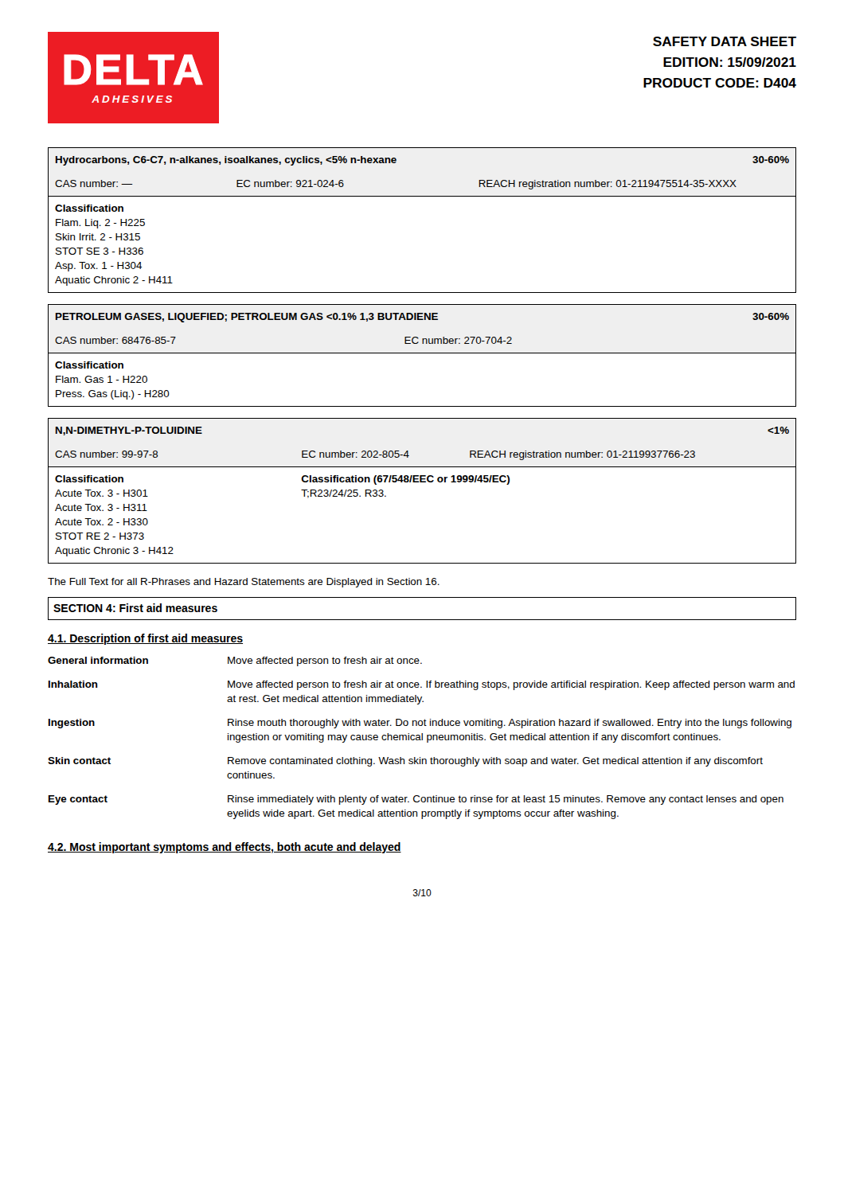DELTA
ADHESIVES
SAFETY DATA SHEET
EDITION: 15/09/2021
PRODUCT CODE: D404
| Hydrocarbons, C6-C7, n-alkanes, isoalkanes, cyclics, <5% n-hexane | 30-60% |
| CAS number: — | EC number: 921-024-6 | REACH registration number: 01-2119475514-35-XXXX |
| Classification Flam. Liq. 2 - H225 Skin Irrit. 2 - H315 STOT SE 3 - H336 Asp. Tox. 1 - H304 Aquatic Chronic 2 - H411 |
| PETROLEUM GASES, LIQUEFIED; PETROLEUM GAS <0.1% 1,3 BUTADIENE | 30-60% |
| CAS number: 68476-85-7 | EC number: 270-704-2 | |
| Classification Flam. Gas 1 - H220 Press. Gas (Liq.) - H280 |
| N,N-DIMETHYL-P-TOLUIDINE | <1% |
| CAS number: 99-97-8 | EC number: 202-805-4 | REACH registration number: 01-2119937766-23 |
| Classification Acute Tox. 3 - H301 Acute Tox. 3 - H311 Acute Tox. 2 - H330 STOT RE 2 - H373 Aquatic Chronic 3 - H412 | Classification (67/548/EEC or 1999/45/EC) T;R23/24/25. R33. |
The Full Text for all R-Phrases and Hazard Statements are Displayed in Section 16.
SECTION 4: First aid measures
4.1. Description of first aid measures
| General information | Move affected person to fresh air at once. |
| Inhalation | Move affected person to fresh air at once. If breathing stops, provide artificial respiration. Keep affected person warm and at rest. Get medical attention immediately. |
| Ingestion | Rinse mouth thoroughly with water. Do not induce vomiting. Aspiration hazard if swallowed. Entry into the lungs following ingestion or vomiting may cause chemical pneumonitis. Get medical attention if any discomfort continues. |
| Skin contact | Remove contaminated clothing. Wash skin thoroughly with soap and water. Get medical attention if any discomfort continues. |
| Eye contact | Rinse immediately with plenty of water. Continue to rinse for at least 15 minutes. Remove any contact lenses and open eyelids wide apart. Get medical attention promptly if symptoms occur after washing. |
4.2. Most important symptoms and effects, both acute and delayed
3/10